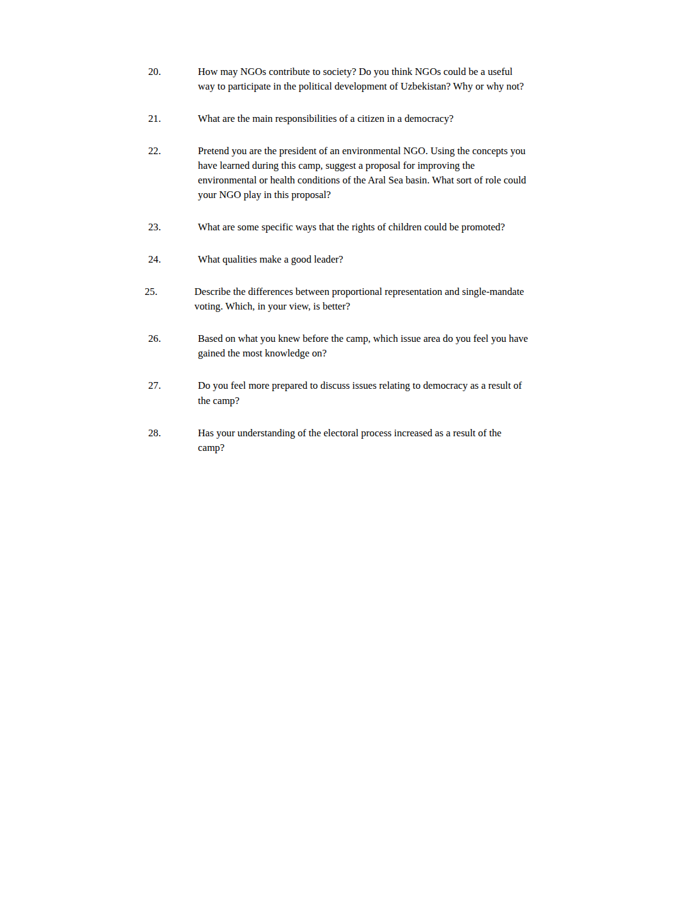20. How may NGOs contribute to society? Do you think NGOs could be a useful way to participate in the political development of Uzbekistan? Why or why not?
21. What are the main responsibilities of a citizen in a democracy?
22. Pretend you are the president of an environmental NGO. Using the concepts you have learned during this camp, suggest a proposal for improving the environmental or health conditions of the Aral Sea basin. What sort of role could your NGO play in this proposal?
23. What are some specific ways that the rights of children could be promoted?
24. What qualities make a good leader?
25. Describe the differences between proportional representation and single-mandate voting. Which, in your view, is better?
26. Based on what you knew before the camp, which issue area do you feel you have gained the most knowledge on?
27. Do you feel more prepared to discuss issues relating to democracy as a result of the camp?
28. Has your understanding of the electoral process increased as a result of the camp?